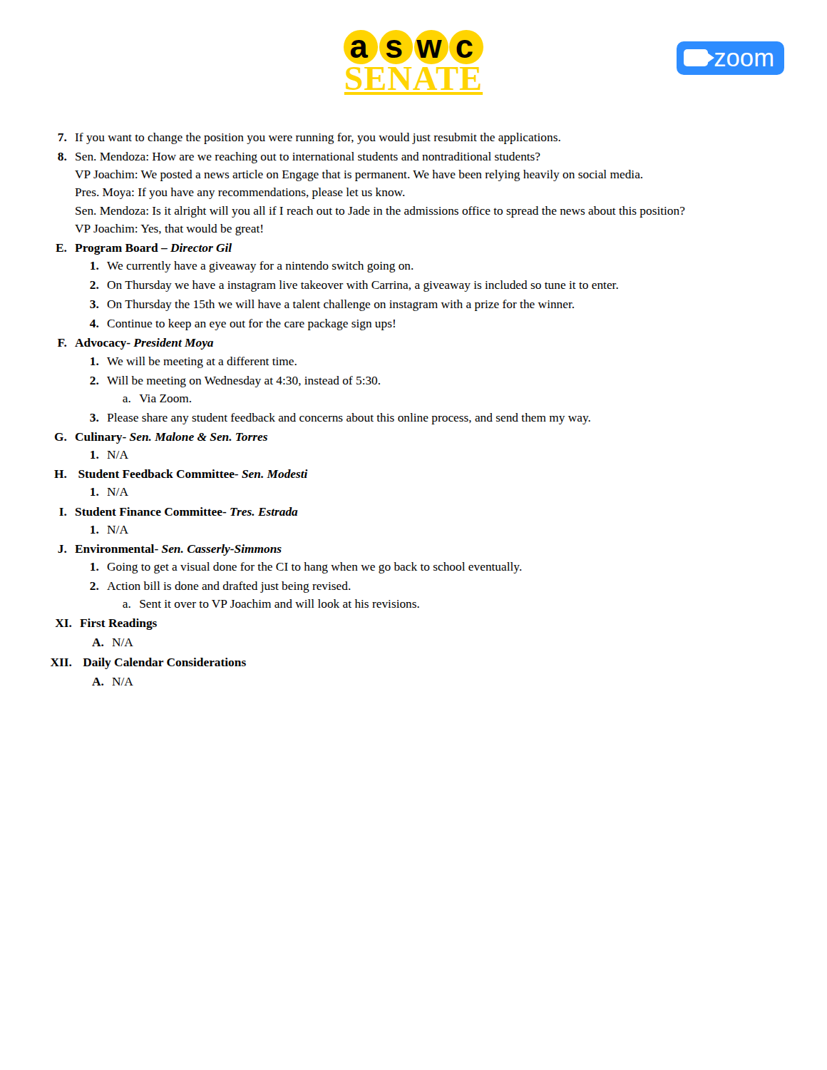aswc
SENATE
zoom
If you want to change the position you were running for, you would just resubmit the applications.
Sen. Mendoza: How are we reaching out to international students and nontraditional students?
VP Joachim: We posted a news article on Engage that is permanent. We have been relying heavily on social media.
Pres. Moya: If you have any recommendations, please let us know.
Sen. Mendoza: Is it alright will you all if I reach out to Jade in the admissions office to spread the news about this position?
VP Joachim: Yes, that would be great!
Program Board – Director Gil
We currently have a giveaway for a nintendo switch going on.
On Thursday we have a instagram live takeover with Carrina, a giveaway is included so tune it to enter.
On Thursday the 15th we will have a talent challenge on instagram with a prize for the winner.
Continue to keep an eye out for the care package sign ups!
Advocacy- President Moya
We will be meeting at a different time.
Will be meeting on Wednesday at 4:30, instead of 5:30.
Via Zoom.
Please share any student feedback and concerns about this online process, and send them my way.
Culinary- Sen. Malone & Sen. Torres
N/A
Student Feedback Committee- Sen. Modesti
N/A
Student Finance Committee- Tres. Estrada
N/A
Environmental- Sen. Casserly-Simmons
Going to get a visual done for the CI to hang when we go back to school eventually.
Action bill is done and drafted just being revised.
Sent it over to VP Joachim and will look at his revisions.
First Readings
N/A
Daily Calendar Considerations
N/A